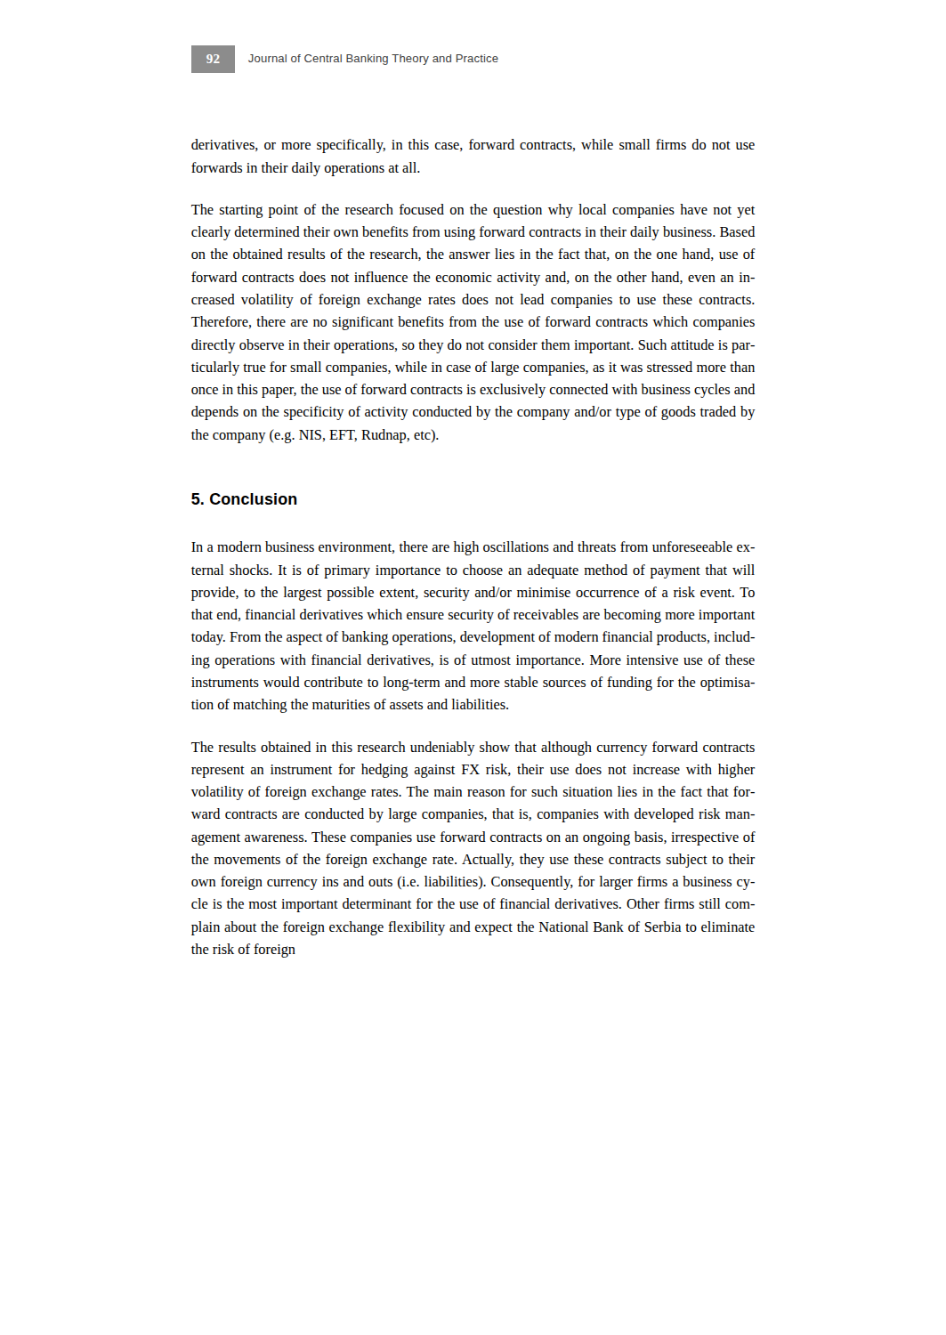92
Journal of Central Banking Theory and Practice
derivatives, or more specifically, in this case, forward contracts, while small firms do not use forwards in their daily operations at all.
The starting point of the research focused on the question why local companies have not yet clearly determined their own benefits from using forward contracts in their daily business. Based on the obtained results of the research, the answer lies in the fact that, on the one hand, use of forward contracts does not influence the economic activity and, on the other hand, even an increased volatility of foreign exchange rates does not lead companies to use these contracts. Therefore, there are no significant benefits from the use of forward contracts which companies directly observe in their operations, so they do not consider them important. Such attitude is particularly true for small companies, while in case of large companies, as it was stressed more than once in this paper, the use of forward contracts is exclusively connected with business cycles and depends on the specificity of activity conducted by the company and/or type of goods traded by the company (e.g. NIS, EFT, Rudnap, etc).
5. Conclusion
In a modern business environment, there are high oscillations and threats from unforeseeable external shocks. It is of primary importance to choose an adequate method of payment that will provide, to the largest possible extent, security and/or minimise occurrence of a risk event. To that end, financial derivatives which ensure security of receivables are becoming more important today. From the aspect of banking operations, development of modern financial products, including operations with financial derivatives, is of utmost importance. More intensive use of these instruments would contribute to long-term and more stable sources of funding for the optimisation of matching the maturities of assets and liabilities.
The results obtained in this research undeniably show that although currency forward contracts represent an instrument for hedging against FX risk, their use does not increase with higher volatility of foreign exchange rates. The main reason for such situation lies in the fact that forward contracts are conducted by large companies, that is, companies with developed risk management awareness. These companies use forward contracts on an ongoing basis, irrespective of the movements of the foreign exchange rate. Actually, they use these contracts subject to their own foreign currency ins and outs (i.e. liabilities). Consequently, for larger firms a business cycle is the most important determinant for the use of financial derivatives. Other firms still complain about the foreign exchange flexibility and expect the National Bank of Serbia to eliminate the risk of foreign